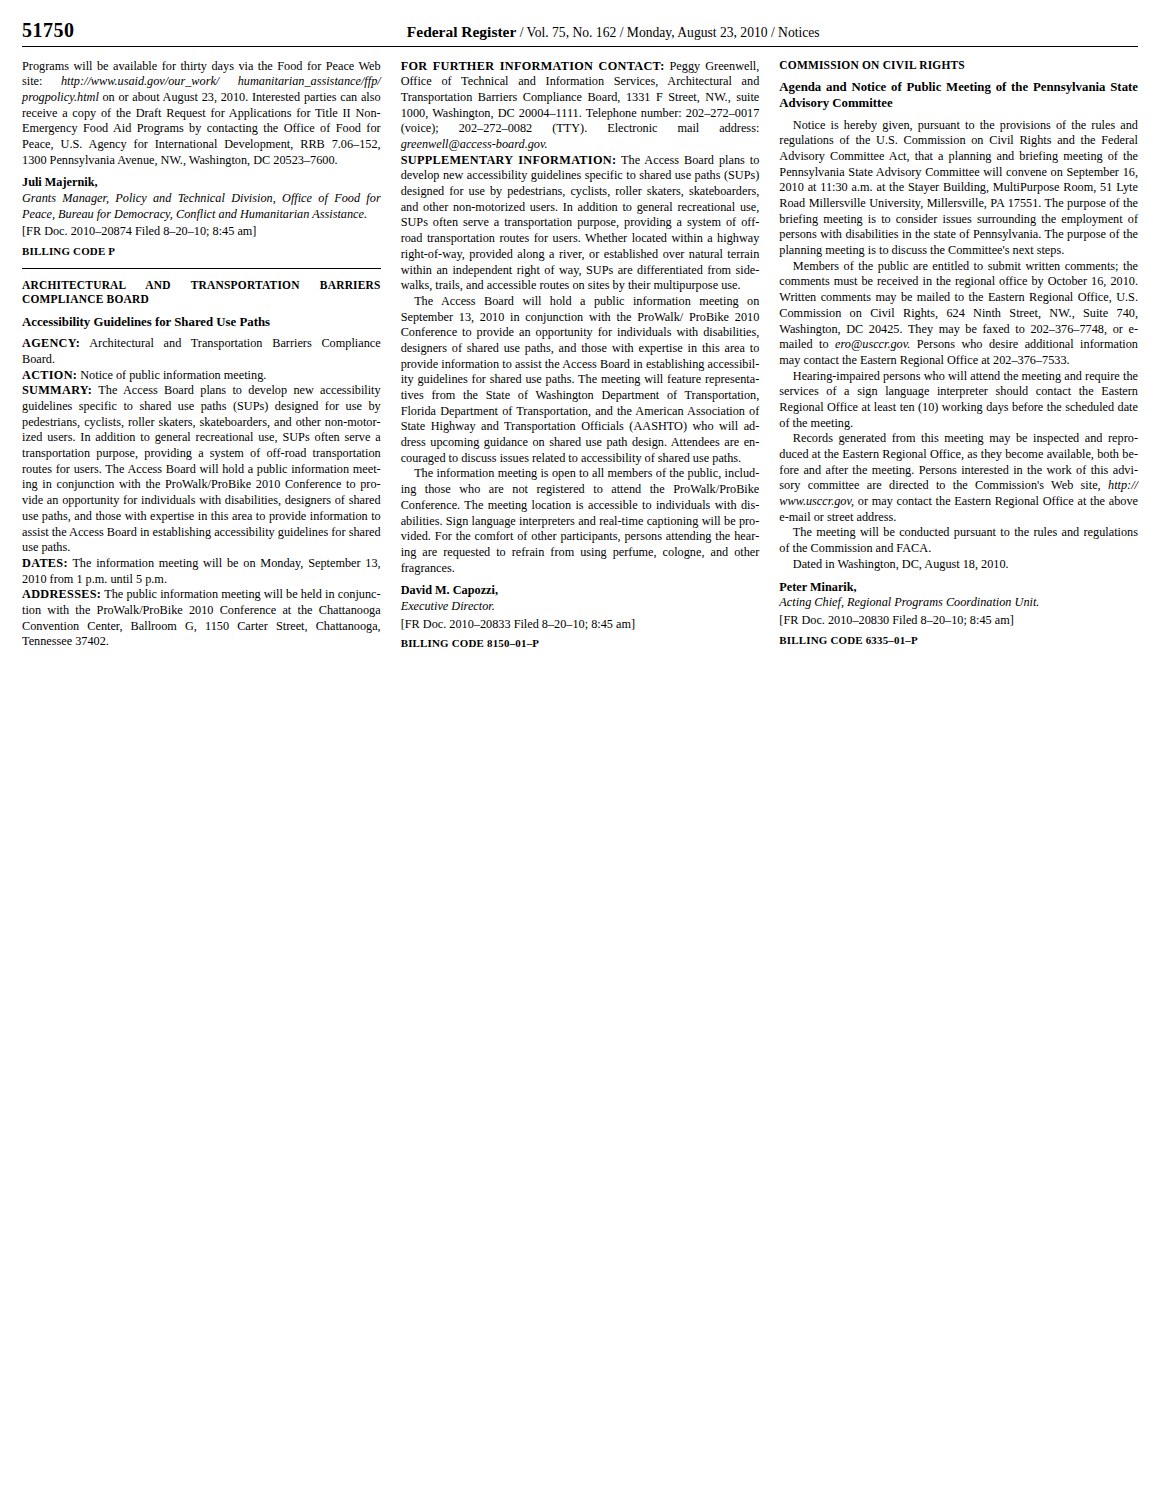51750
Federal Register / Vol. 75, No. 162 / Monday, August 23, 2010 / Notices
Programs will be available for thirty days via the Food for Peace Web site: http://www.usaid.gov/our_work/ humanitarian_assistance/ffp/ progpolicy.html on or about August 23, 2010. Interested parties can also receive a copy of the Draft Request for Applications for Title II Non-Emergency Food Aid Programs by contacting the Office of Food for Peace, U.S. Agency for International Development, RRB 7.06–152, 1300 Pennsylvania Avenue, NW., Washington, DC 20523–7600.
Juli Majernik,
Grants Manager, Policy and Technical Division, Office of Food for Peace, Bureau for Democracy, Conflict and Humanitarian Assistance.
[FR Doc. 2010–20874 Filed 8–20–10; 8:45 am]
BILLING CODE P
ARCHITECTURAL AND TRANSPORTATION BARRIERS COMPLIANCE BOARD
Accessibility Guidelines for Shared Use Paths
AGENCY: Architectural and Transportation Barriers Compliance Board.
ACTION: Notice of public information meeting.
SUMMARY: The Access Board plans to develop new accessibility guidelines specific to shared use paths (SUPs) designed for use by pedestrians, cyclists, roller skaters, skateboarders, and other non-motorized users. In addition to general recreational use, SUPs often serve a transportation purpose, providing a system of off-road transportation routes for users. The Access Board will hold a public information meeting in conjunction with the ProWalk/ProBike 2010 Conference to provide an opportunity for individuals with disabilities, designers of shared use paths, and those with expertise in this area to provide information to assist the Access Board in establishing accessibility guidelines for shared use paths.
DATES: The information meeting will be on Monday, September 13, 2010 from 1 p.m. until 5 p.m.
ADDRESSES: The public information meeting will be held in conjunction with the ProWalk/ProBike 2010 Conference at the Chattanooga Convention Center, Ballroom G, 1150 Carter Street, Chattanooga, Tennessee 37402.
FOR FURTHER INFORMATION CONTACT: Peggy Greenwell, Office of Technical and Information Services, Architectural and Transportation Barriers Compliance Board, 1331 F Street, NW., suite 1000, Washington, DC 20004–1111. Telephone number: 202–272–0017 (voice); 202–272–0082 (TTY). Electronic mail address: greenwell@access-board.gov.
SUPPLEMENTARY INFORMATION: The Access Board plans to develop new accessibility guidelines specific to shared use paths (SUPs) designed for use by pedestrians, cyclists, roller skaters, skateboarders, and other non-motorized users. In addition to general recreational use, SUPs often serve a transportation purpose, providing a system of off-road transportation routes for users. Whether located within a highway right-of-way, provided along a river, or established over natural terrain within an independent right of way, SUPs are differentiated from sidewalks, trails, and accessible routes on sites by their multipurpose use.
The Access Board will hold a public information meeting on September 13, 2010 in conjunction with the ProWalk/ ProBike 2010 Conference to provide an opportunity for individuals with disabilities, designers of shared use paths, and those with expertise in this area to provide information to assist the Access Board in establishing accessibility guidelines for shared use paths. The meeting will feature representatives from the State of Washington Department of Transportation, Florida Department of Transportation, and the American Association of State Highway and Transportation Officials (AASHTO) who will address upcoming guidance on shared use path design. Attendees are encouraged to discuss issues related to accessibility of shared use paths.
The information meeting is open to all members of the public, including those who are not registered to attend the ProWalk/ProBike Conference. The meeting location is accessible to individuals with disabilities. Sign language interpreters and real-time captioning will be provided. For the comfort of other participants, persons attending the hearing are requested to refrain from using perfume, cologne, and other fragrances.
David M. Capozzi,
Executive Director.
[FR Doc. 2010–20833 Filed 8–20–10; 8:45 am]
BILLING CODE 8150–01–P
COMMISSION ON CIVIL RIGHTS
Agenda and Notice of Public Meeting of the Pennsylvania State Advisory Committee
Notice is hereby given, pursuant to the provisions of the rules and regulations of the U.S. Commission on Civil Rights and the Federal Advisory Committee Act, that a planning and briefing meeting of the Pennsylvania State Advisory Committee will convene on September 16, 2010 at 11:30 a.m. at the Stayer Building, MultiPurpose Room, 51 Lyte Road Millersville University, Millersville, PA 17551. The purpose of the briefing meeting is to consider issues surrounding the employment of persons with disabilities in the state of Pennsylvania. The purpose of the planning meeting is to discuss the Committee's next steps.
Members of the public are entitled to submit written comments; the comments must be received in the regional office by October 16, 2010. Written comments may be mailed to the Eastern Regional Office, U.S. Commission on Civil Rights, 624 Ninth Street, NW., Suite 740, Washington, DC 20425. They may be faxed to 202–376–7748, or e-mailed to ero@usccr.gov. Persons who desire additional information may contact the Eastern Regional Office at 202–376–7533.
Hearing-impaired persons who will attend the meeting and require the services of a sign language interpreter should contact the Eastern Regional Office at least ten (10) working days before the scheduled date of the meeting.
Records generated from this meeting may be inspected and reproduced at the Eastern Regional Office, as they become available, both before and after the meeting. Persons interested in the work of this advisory committee are directed to the Commission's Web site, http:// www.usccr.gov, or may contact the Eastern Regional Office at the above e-mail or street address.
The meeting will be conducted pursuant to the rules and regulations of the Commission and FACA.
Dated in Washington, DC, August 18, 2010.
Peter Minarik,
Acting Chief, Regional Programs Coordination Unit.
[FR Doc. 2010–20830 Filed 8–20–10; 8:45 am]
BILLING CODE 6335–01–P